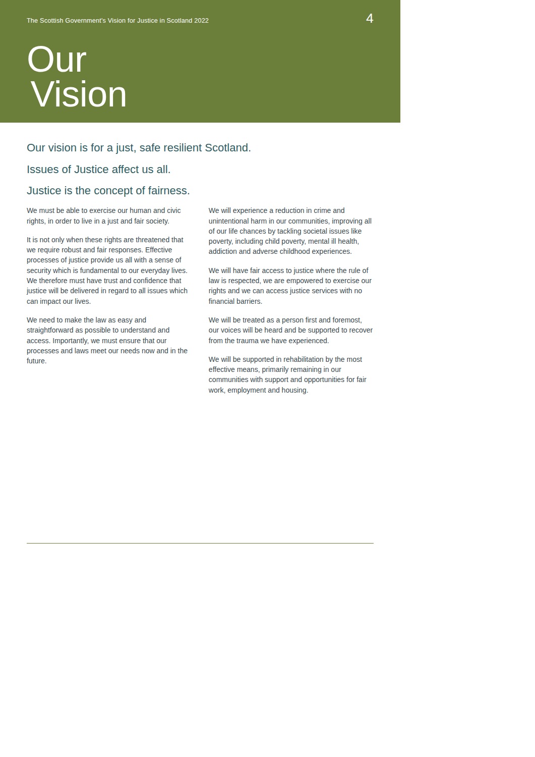The Scottish Government's Vision for Justice in Scotland 2022
4
OurVision
Our vision is for a just, safe resilient Scotland.
Issues of Justice affect us all.
Justice is the concept of fairness.
We must be able to exercise our human and civic rights, in order to live in a just and fair society.
It is not only when these rights are threatened that we require robust and fair responses. Effective processes of justice provide us all with a sense of security which is fundamental to our everyday lives. We therefore must have trust and confidence that justice will be delivered in regard to all issues which can impact our lives.
We need to make the law as easy and straightforward as possible to understand and access. Importantly, we must ensure that our processes and laws meet our needs now and in the future.
We will experience a reduction in crime and unintentional harm in our communities, improving all of our life chances by tackling societal issues like poverty, including child poverty, mental ill health, addiction and adverse childhood experiences.
We will have fair access to justice where the rule of law is respected, we are empowered to exercise our rights and we can access justice services with no financial barriers.
We will be treated as a person first and foremost, our voices will be heard and be supported to recover from the trauma we have experienced.
We will be supported in rehabilitation by the most effective means, primarily remaining in our communities with support and opportunities for fair work, employment and housing.